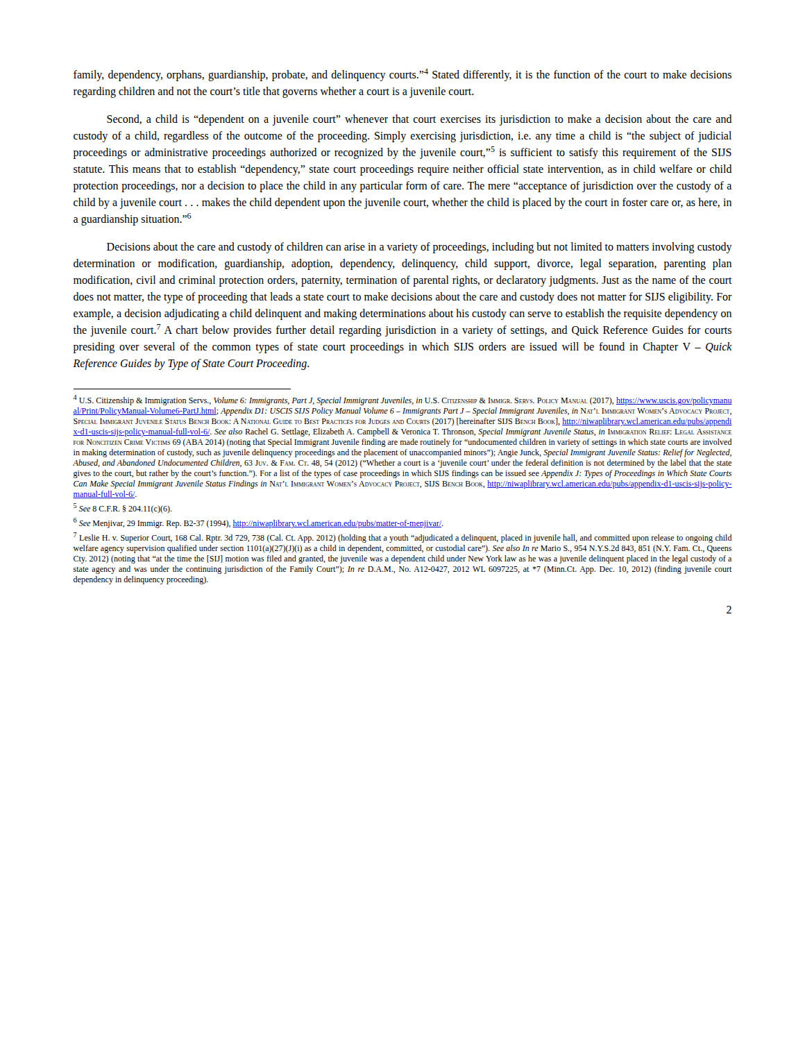family, dependency, orphans, guardianship, probate, and delinquency courts.”4 Stated differently, it is the function of the court to make decisions regarding children and not the court’s title that governs whether a court is a juvenile court.
Second, a child is “dependent on a juvenile court” whenever that court exercises its jurisdiction to make a decision about the care and custody of a child, regardless of the outcome of the proceeding. Simply exercising jurisdiction, i.e. any time a child is “the subject of judicial proceedings or administrative proceedings authorized or recognized by the juvenile court,”5 is sufficient to satisfy this requirement of the SIJS statute. This means that to establish “dependency,” state court proceedings require neither official state intervention, as in child welfare or child protection proceedings, nor a decision to place the child in any particular form of care. The mere “acceptance of jurisdiction over the custody of a child by a juvenile court . . . makes the child dependent upon the juvenile court, whether the child is placed by the court in foster care or, as here, in a guardianship situation.”6
Decisions about the care and custody of children can arise in a variety of proceedings, including but not limited to matters involving custody determination or modification, guardianship, adoption, dependency, delinquency, child support, divorce, legal separation, parenting plan modification, civil and criminal protection orders, paternity, termination of parental rights, or declaratory judgments. Just as the name of the court does not matter, the type of proceeding that leads a state court to make decisions about the care and custody does not matter for SIJS eligibility. For example, a decision adjudicating a child delinquent and making determinations about his custody can serve to establish the requisite dependency on the juvenile court.7 A chart below provides further detail regarding jurisdiction in a variety of settings, and Quick Reference Guides for courts presiding over several of the common types of state court proceedings in which SIJS orders are issued will be found in Chapter V – Quick Reference Guides by Type of State Court Proceeding.
4 U.S. Citizenship & Immigration Servs., Volume 6: Immigrants, Part J, Special Immigrant Juveniles, in U.S. Citizenship & Immigr. Servs. Policy Manual (2017), https://www.uscis.gov/policymanual/Print/PolicyManual-Volume6-PartJ.html; Appendix D1: USCIS SIJS Policy Manual Volume 6 – Immigrants Part J – Special Immigrant Juveniles, in Nat’l Immigrant Women’s Advocacy Project, Special Immigrant Juvenile Status Bench Book: A National Guide to Best Practices for Judges and Courts (2017) [hereinafter SIJS Bench Book], http://niwaplibrary.wcl.american.edu/pubs/appendix-d1-uscis-sijs-policy-manual-full-vol-6/. See also Rachel G. Settlage, Elizabeth A. Campbell & Veronica T. Thronson, Special Immigrant Juvenile Status, in Immigration Relief: Legal Assistance for Noncitizen Crime Victims 69 (ABA 2014) (noting that Special Immigrant Juvenile finding are made routinely for “undocumented children in variety of settings in which state courts are involved in making determination of custody, such as juvenile delinquency proceedings and the placement of unaccompanied minors”); Angie Junck, Special Immigrant Juvenile Status: Relief for Neglected, Abused, and Abandoned Undocumented Children, 63 Juv. & Fam. Ct. 48, 54 (2012) (“Whether a court is a ‘juvenile court’ under the federal definition is not determined by the label that the state gives to the court, but rather by the court’s function.”). For a list of the types of case proceedings in which SIJS findings can be issued see Appendix J: Types of Proceedings in Which State Courts Can Make Special Immigrant Juvenile Status Findings in Nat’l Immigrant Women’s Advocacy Project, SIJS Bench Book, http://niwaplibrary.wcl.american.edu/pubs/appendix-d1-uscis-sijs-policy-manual-full-vol-6/.
5 See 8 C.F.R. § 204.11(c)(6).
6 See Menjivar, 29 Immigr. Rep. B2-37 (1994), http://niwaplibrary.wcl.american.edu/pubs/matter-of-menjivar/.
7 Leslie H. v. Superior Court, 168 Cal. Rptr. 3d 729, 738 (Cal. Ct. App. 2012) (holding that a youth “adjudicated a delinquent, placed in juvenile hall, and committed upon release to ongoing child welfare agency supervision qualified under section 1101(a)(27)(J)(i) as a child in dependent, committed, or custodial care”). See also In re Mario S., 954 N.Y.S.2d 843, 851 (N.Y. Fam. Ct., Queens Cty. 2012) (noting that “at the time the [SIJ] motion was filed and granted, the juvenile was a dependent child under New York law as he was a juvenile delinquent placed in the legal custody of a state agency and was under the continuing jurisdiction of the Family Court”); In re D.A.M., No. A12-0427, 2012 WL 6097225, at *7 (Minn.Ct. App. Dec. 10, 2012) (finding juvenile court dependency in delinquency proceeding).
2